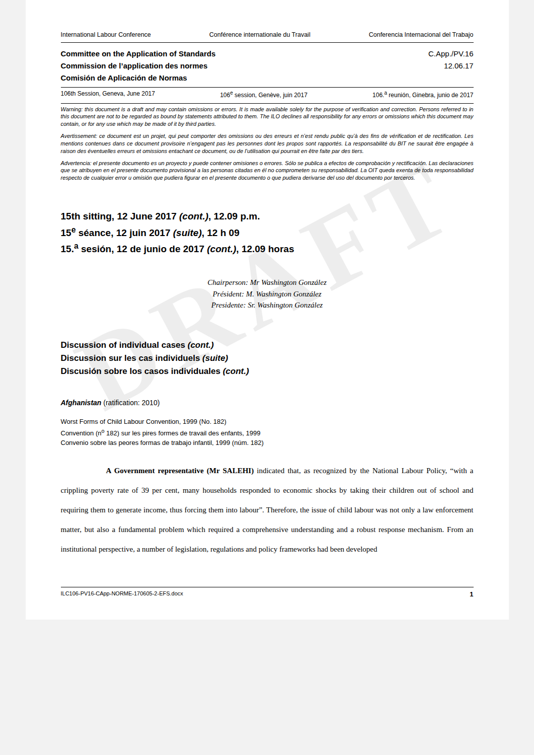DRAFT
International Labour Conference Conférence internationale du Travail Conferencia Internacional del Trabajo
Committee on the Application of Standards
Commission de l’application des normes
Comisión de Aplicación de Normas
C.App./PV.16
12.06.17
106th Session, Geneva, June 2017 106e session, Genève, juin 2017 106.a reunión, Ginebra, junio de 2017
Warning: this document is a draft and may contain omissions or errors. It is made available solely for the purpose of verification and correction. Persons referred to in this document are not to be regarded as bound by statements attributed to them. The ILO declines all responsibility for any errors or omissions which this document may contain, or for any use which may be made of it by third parties.
Avertissement: ce document est un projet, qui peut comporter des omissions ou des erreurs et n’est rendu public qu’à des fins de vérification et de rectification. Les mentions contenues dans ce document provisoire n’engagent pas les personnes dont les propos sont rapportés. La responsabilité du BIT ne saurait être engagée à raison des éventuelles erreurs et omissions entachant ce document, ou de l’utilisation qui pourrait en être faite par des tiers.
Advertencia: el presente documento es un proyecto y puede contener omisiones o errores. Sólo se publica a efectos de comprobación y rectificación. Las declaraciones que se atribuyen en el presente documento provisional a las personas citadas en él no comprometen su responsabilidad. La OIT queda exenta de toda responsabilidad respecto de cualquier error u omisión que pudiera figurar en el presente documento o que pudiera derivarse del uso del documento por terceros.
15th sitting, 12 June 2017 (cont.), 12.09 p.m.
15e séance, 12 juin 2017 (suite), 12 h 09
15.a sesión, 12 de junio de 2017 (cont.), 12.09 horas
Chairperson: Mr Washington González
Président: M. Washington González
Presidente: Sr. Washington González
Discussion of individual cases (cont.)
Discussion sur les cas individuels (suite)
Discusión sobre los casos individuales (cont.)
Afghanistan (ratification: 2010)
Worst Forms of Child Labour Convention, 1999 (No. 182)
Convention (no 182) sur les pires formes de travail des enfants, 1999
Convenio sobre las peores formas de trabajo infantil, 1999 (núm. 182)
A Government representative (Mr SALEHI) indicated that, as recognized by the National Labour Policy, “with a crippling poverty rate of 39 per cent, many households responded to economic shocks by taking their children out of school and requiring them to generate income, thus forcing them into labour”. Therefore, the issue of child labour was not only a law enforcement matter, but also a fundamental problem which required a comprehensive understanding and a robust response mechanism. From an institutional perspective, a number of legislation, regulations and policy frameworks had been developed
ILC106-PV16-CApp-NORME-170605-2-EFS.docx 1